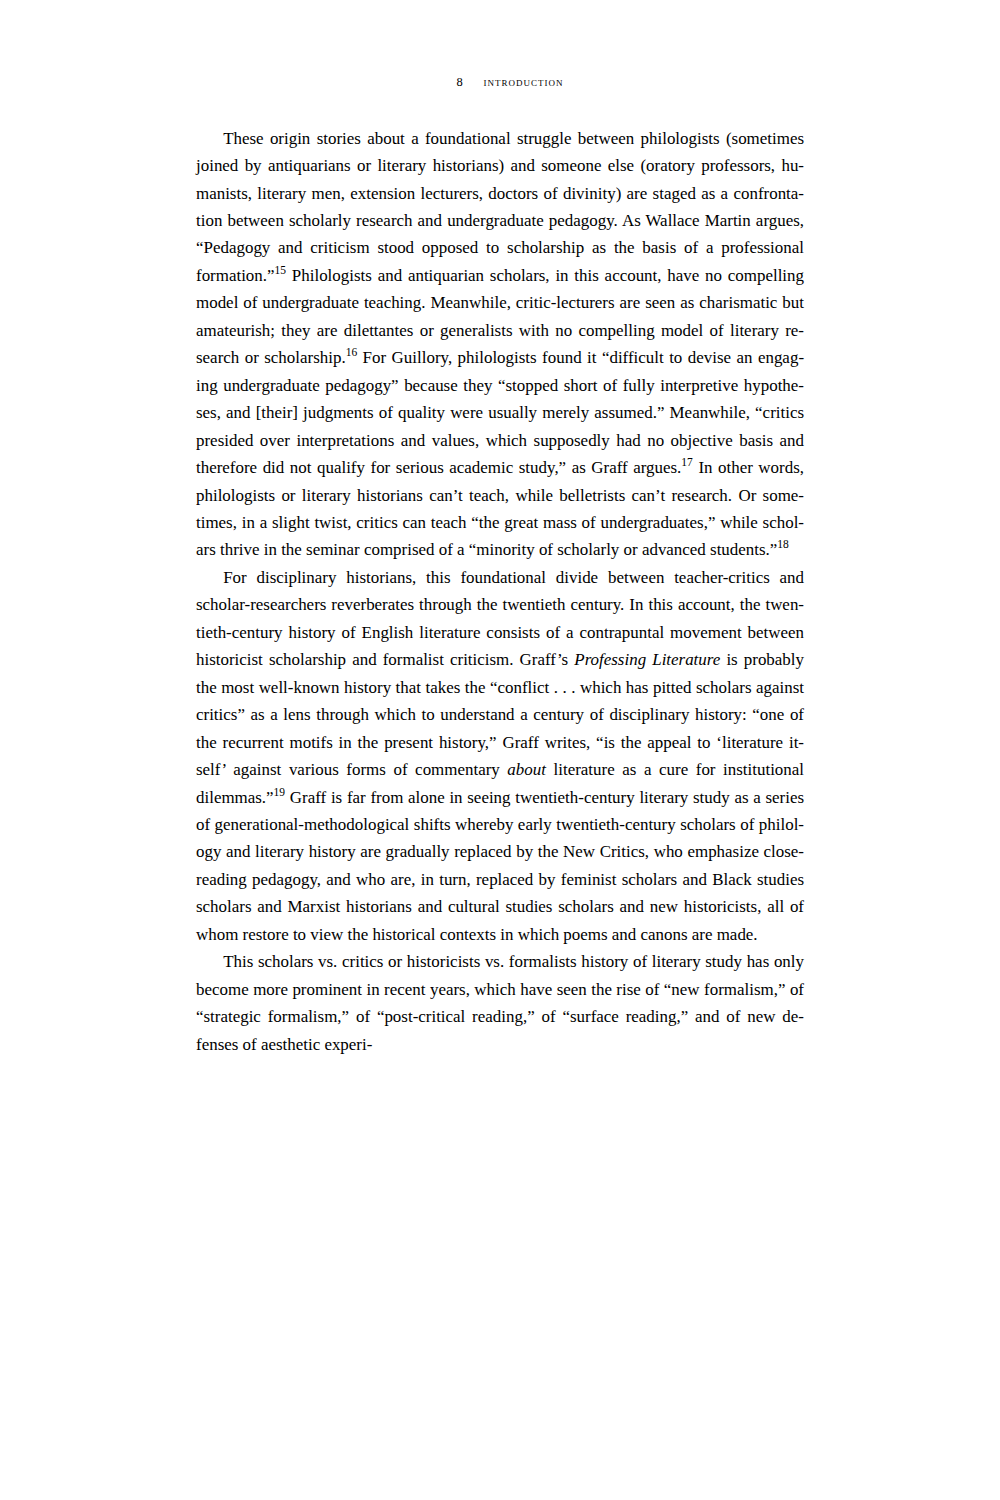8 introduction
These origin stories about a foundational struggle between philologists (sometimes joined by antiquarians or literary historians) and someone else (oratory professors, humanists, literary men, extension lecturers, doctors of divinity) are staged as a confrontation between scholarly research and undergraduate pedagogy. As Wallace Martin argues, “Pedagogy and criticism stood opposed to scholarship as the basis of a professional formation.”15 Philologists and antiquarian scholars, in this account, have no compelling model of undergraduate teaching. Meanwhile, critic-lecturers are seen as charismatic but amateurish; they are dilettantes or generalists with no compelling model of literary research or scholarship.16 For Guillory, philologists found it “difficult to devise an engaging undergraduate pedagogy” because they “stopped short of fully interpretive hypotheses, and [their] judgments of quality were usually merely assumed.” Meanwhile, “critics presided over interpretations and values, which supposedly had no objective basis and therefore did not qualify for serious academic study,” as Graff argues.17 In other words, philologists or literary historians can’t teach, while belletrists can’t research. Or sometimes, in a slight twist, critics can teach “the great mass of undergraduates,” while scholars thrive in the seminar comprised of a “minority of scholarly or advanced students.”18
For disciplinary historians, this foundational divide between teacher-critics and scholar-researchers reverberates through the twentieth century. In this account, the twentieth-century history of English literature consists of a contrapuntal movement between historicist scholarship and formalist criticism. Graff’s Professing Literature is probably the most well-known history that takes the “conflict . . . which has pitted scholars against critics” as a lens through which to understand a century of disciplinary history: “one of the recurrent motifs in the present history,” Graff writes, “is the appeal to ‘literature itself’ against various forms of commentary about literature as a cure for institutional dilemmas.”19 Graff is far from alone in seeing twentieth-century literary study as a series of generational-methodological shifts whereby early twentieth-century scholars of philology and literary history are gradually replaced by the New Critics, who emphasize close-reading pedagogy, and who are, in turn, replaced by feminist scholars and Black studies scholars and Marxist historians and cultural studies scholars and new historicists, all of whom restore to view the historical contexts in which poems and canons are made.
This scholars vs. critics or historicists vs. formalists history of literary study has only become more prominent in recent years, which have seen the rise of “new formalism,” of “strategic formalism,” of “post-critical reading,” of “surface reading,” and of new defenses of aesthetic experi-